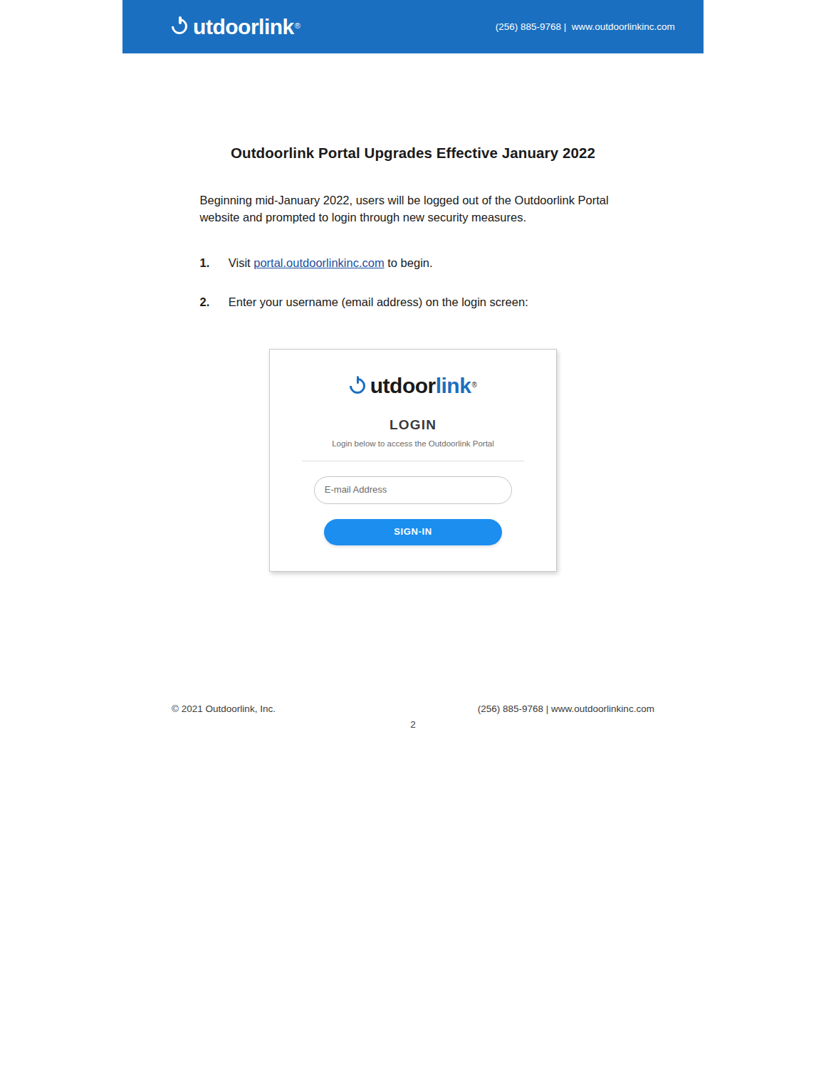utdoorlink®
(256) 885-9768 | www.outdoorlinkinc.com
Outdoorlink Portal Upgrades Effective January 2022
Beginning mid-January 2022, users will be logged out of the Outdoorlink Portal website and prompted to login through new security measures.
1. Visit portal.outdoorlinkinc.com to begin.
2. Enter your username (email address) on the login screen:
utdoorlink®
LOGIN
Login below to access the Outdoorlink Portal
E-mail Address
SIGN-IN
© 2021 Outdoorlink, Inc.
(256) 885-9768 | www.outdoorlinkinc.com
2